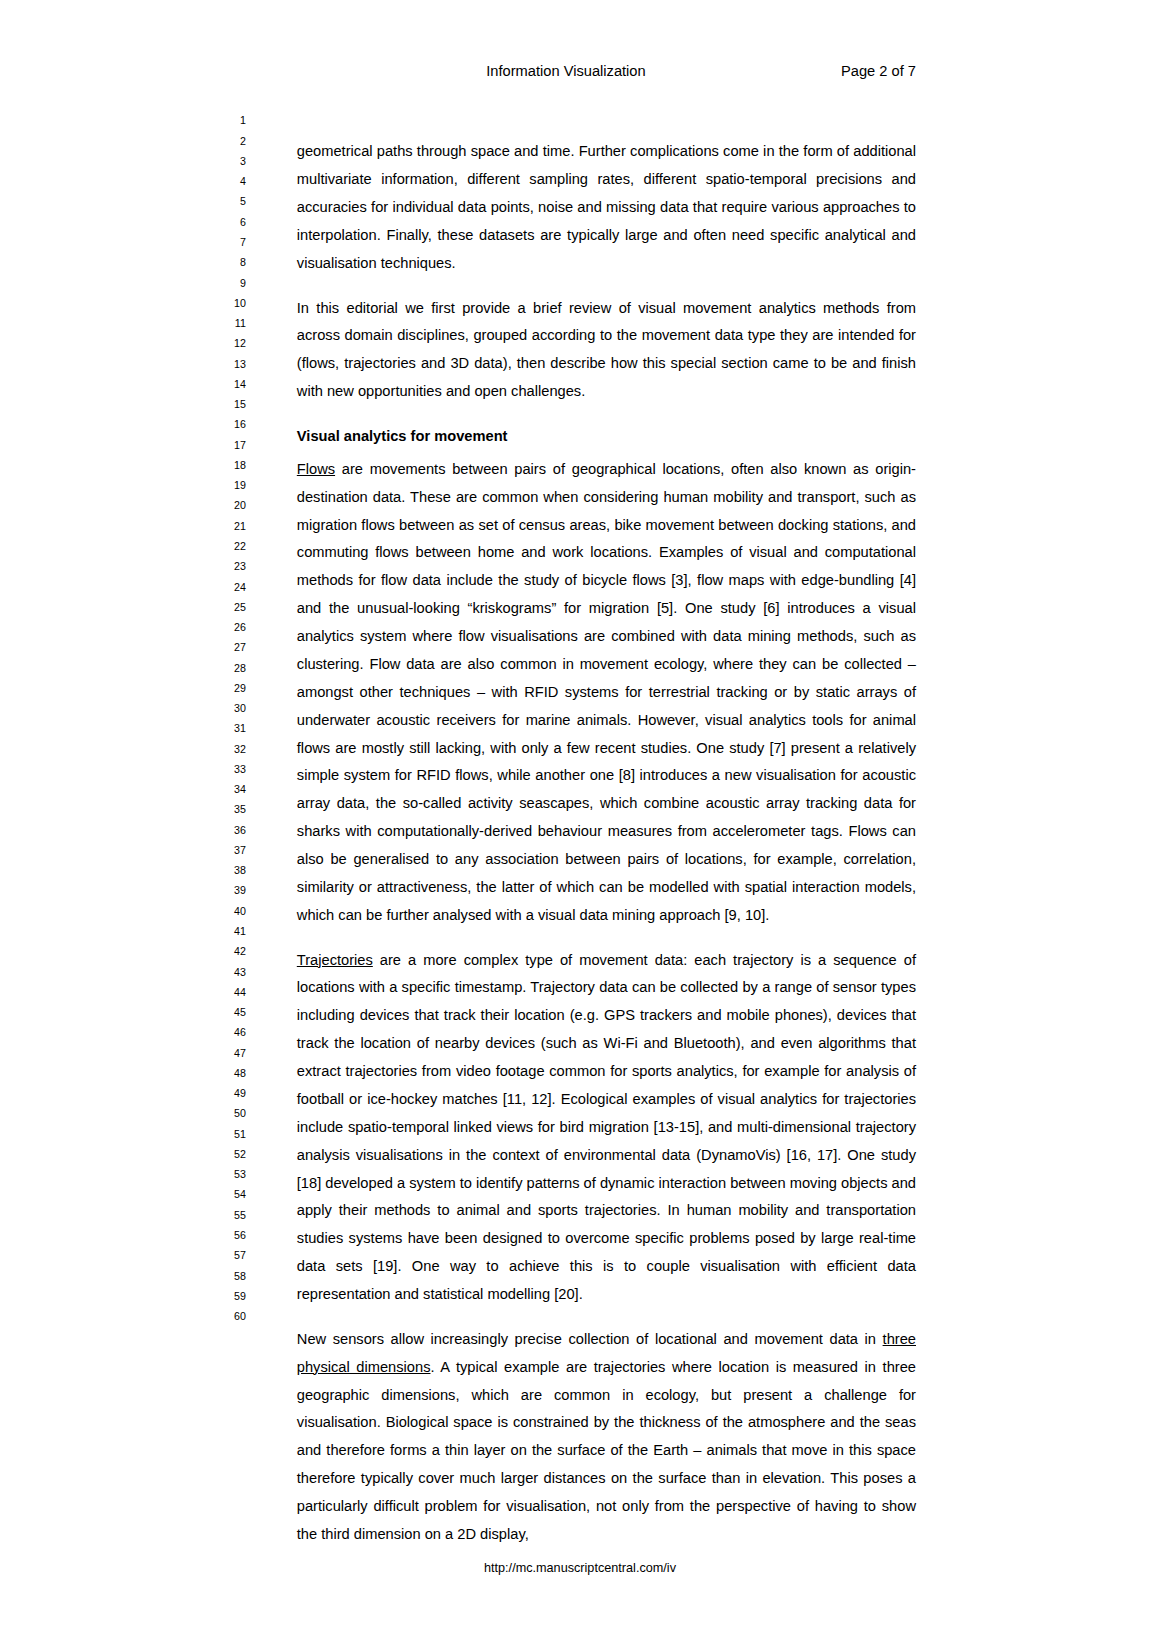12345678910 11121314151617181920 21222324252627282930 31323334353637383940 41424344454647484950 51525354555657585960
Information Visualization Page 2 of 7
geometrical paths through space and time. Further complications come in the form of additional multivariate information, different sampling rates, different spatio-temporal precisions and accuracies for individual data points, noise and missing data that require various approaches to interpolation. Finally, these datasets are typically large and often need specific analytical and visualisation techniques.
In this editorial we first provide a brief review of visual movement analytics methods from across domain disciplines, grouped according to the movement data type they are intended for (flows, trajectories and 3D data), then describe how this special section came to be and finish with new opportunities and open challenges.
Visual analytics for movement
Flows are movements between pairs of geographical locations, often also known as origin-destination data. These are common when considering human mobility and transport, such as migration flows between as set of census areas, bike movement between docking stations, and commuting flows between home and work locations. Examples of visual and computational methods for flow data include the study of bicycle flows [3], flow maps with edge-bundling [4] and the unusual-looking “kriskograms” for migration [5]. One study [6] introduces a visual analytics system where flow visualisations are combined with data mining methods, such as clustering. Flow data are also common in movement ecology, where they can be collected – amongst other techniques – with RFID systems for terrestrial tracking or by static arrays of underwater acoustic receivers for marine animals. However, visual analytics tools for animal flows are mostly still lacking, with only a few recent studies. One study [7] present a relatively simple system for RFID flows, while another one [8] introduces a new visualisation for acoustic array data, the so-called activity seascapes, which combine acoustic array tracking data for sharks with computationally-derived behaviour measures from accelerometer tags. Flows can also be generalised to any association between pairs of locations, for example, correlation, similarity or attractiveness, the latter of which can be modelled with spatial interaction models, which can be further analysed with a visual data mining approach [9, 10].
Trajectories are a more complex type of movement data: each trajectory is a sequence of locations with a specific timestamp. Trajectory data can be collected by a range of sensor types including devices that track their location (e.g. GPS trackers and mobile phones), devices that track the location of nearby devices (such as Wi-Fi and Bluetooth), and even algorithms that extract trajectories from video footage common for sports analytics, for example for analysis of football or ice-hockey matches [11, 12]. Ecological examples of visual analytics for trajectories include spatio-temporal linked views for bird migration [13-15], and multi-dimensional trajectory analysis visualisations in the context of environmental data (DynamoVis) [16, 17]. One study [18] developed a system to identify patterns of dynamic interaction between moving objects and apply their methods to animal and sports trajectories. In human mobility and transportation studies systems have been designed to overcome specific problems posed by large real-time data sets [19]. One way to achieve this is to couple visualisation with efficient data representation and statistical modelling [20].
New sensors allow increasingly precise collection of locational and movement data in three physical dimensions. A typical example are trajectories where location is measured in three geographic dimensions, which are common in ecology, but present a challenge for visualisation. Biological space is constrained by the thickness of the atmosphere and the seas and therefore forms a thin layer on the surface of the Earth – animals that move in this space therefore typically cover much larger distances on the surface than in elevation. This poses a particularly difficult problem for visualisation, not only from the perspective of having to show the third dimension on a 2D display,
http://mc.manuscriptcentral.com/iv